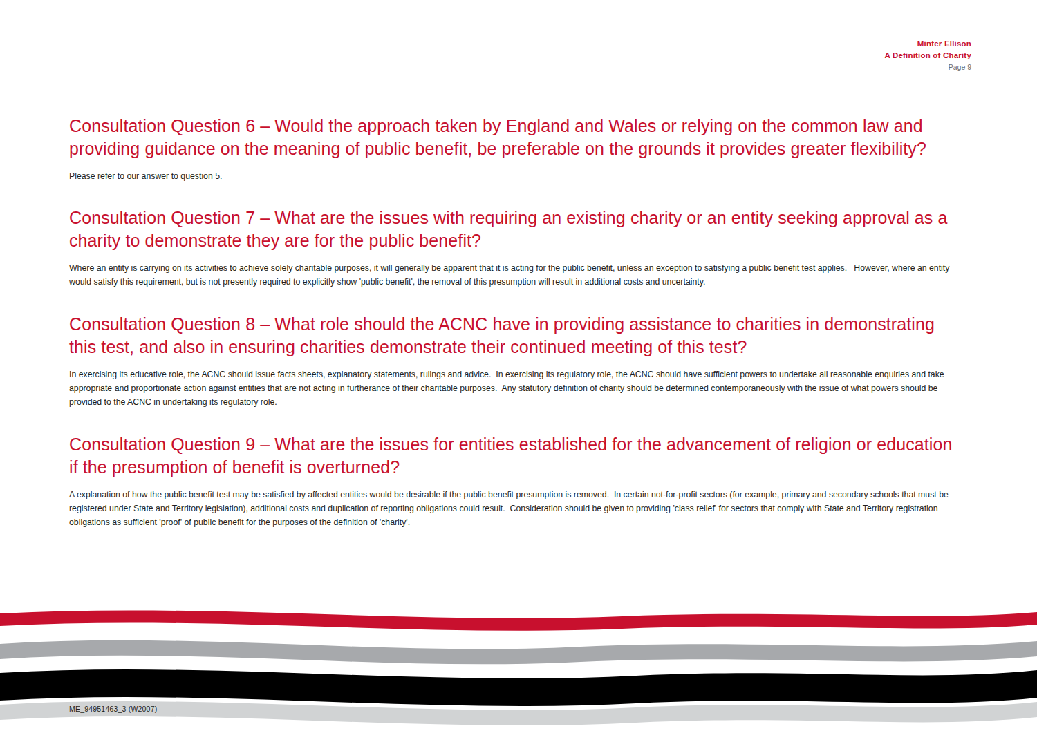Minter Ellison
A Definition of Charity
Page 9
Consultation Question 6 – Would the approach taken by England and Wales or relying on the common law and providing guidance on the meaning of public benefit, be preferable on the grounds it provides greater flexibility?
Please refer to our answer to question 5.
Consultation Question 7 – What are the issues with requiring an existing charity or an entity seeking approval as a charity to demonstrate they are for the public benefit?
Where an entity is carrying on its activities to achieve solely charitable purposes, it will generally be apparent that it is acting for the public benefit, unless an exception to satisfying a public benefit test applies. However, where an entity would satisfy this requirement, but is not presently required to explicitly show 'public benefit', the removal of this presumption will result in additional costs and uncertainty.
Consultation Question 8 – What role should the ACNC have in providing assistance to charities in demonstrating this test, and also in ensuring charities demonstrate their continued meeting of this test?
In exercising its educative role, the ACNC should issue facts sheets, explanatory statements, rulings and advice. In exercising its regulatory role, the ACNC should have sufficient powers to undertake all reasonable enquiries and take appropriate and proportionate action against entities that are not acting in furtherance of their charitable purposes. Any statutory definition of charity should be determined contemporaneously with the issue of what powers should be provided to the ACNC in undertaking its regulatory role.
Consultation Question 9 – What are the issues for entities established for the advancement of religion or education if the presumption of benefit is overturned?
A explanation of how the public benefit test may be satisfied by affected entities would be desirable if the public benefit presumption is removed. In certain not-for-profit sectors (for example, primary and secondary schools that must be registered under State and Territory legislation), additional costs and duplication of reporting obligations could result. Consideration should be given to providing 'class relief' for sectors that comply with State and Territory registration obligations as sufficient 'proof' of public benefit for the purposes of the definition of 'charity'.
ME_94951463_3 (W2007)